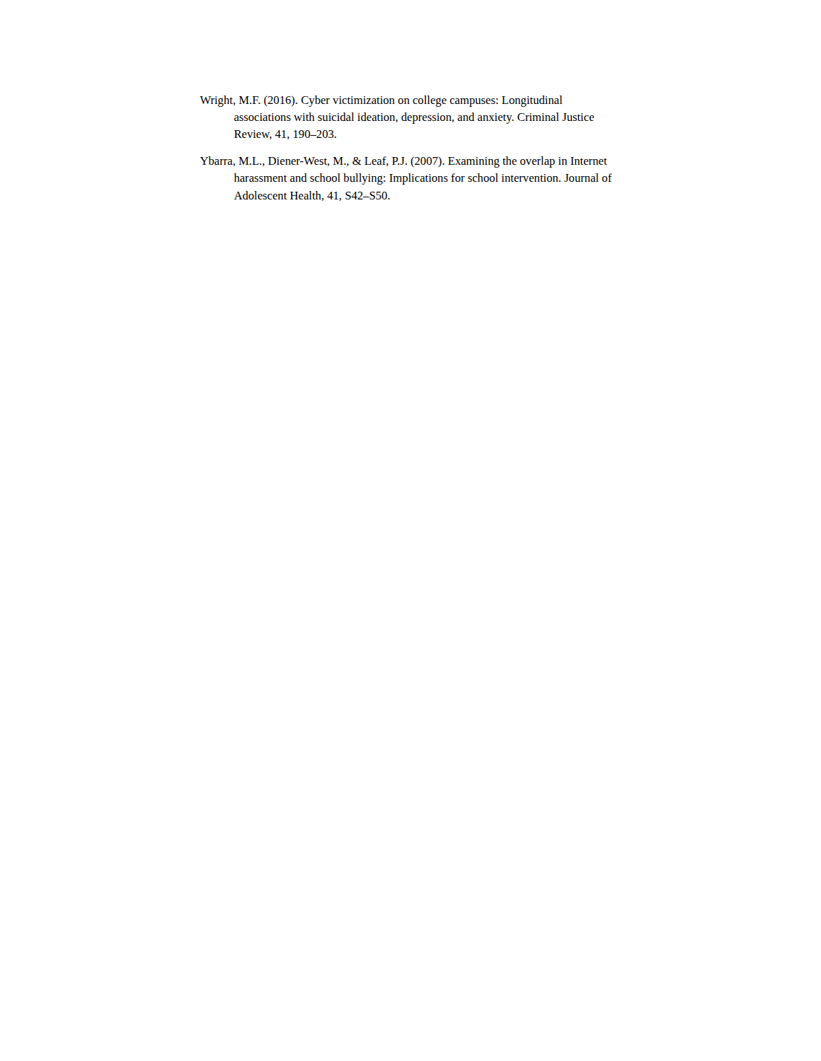Wright, M.F. (2016). Cyber victimization on college campuses: Longitudinal associations with suicidal ideation, depression, and anxiety. Criminal Justice Review, 41, 190–203.
Ybarra, M.L., Diener-West, M., & Leaf, P.J. (2007). Examining the overlap in Internet harassment and school bullying: Implications for school intervention. Journal of Adolescent Health, 41, S42–S50.